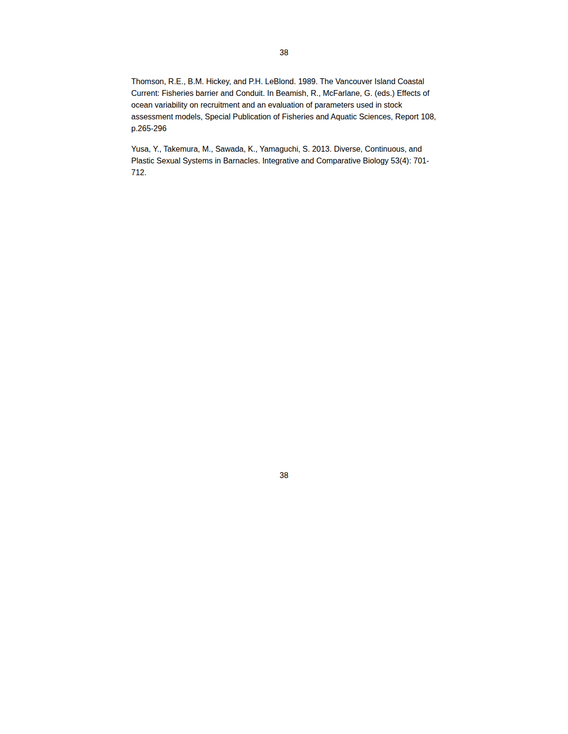38
Thomson, R.E., B.M. Hickey, and P.H. LeBlond. 1989. The Vancouver Island Coastal Current: Fisheries barrier and Conduit. In Beamish, R., McFarlane, G. (eds.) Effects of ocean variability on recruitment and an evaluation of parameters used in stock assessment models, Special Publication of Fisheries and Aquatic Sciences, Report 108, p.265-296
Yusa, Y., Takemura, M., Sawada, K., Yamaguchi, S. 2013. Diverse, Continuous, and Plastic Sexual Systems in Barnacles. Integrative and Comparative Biology 53(4): 701-712.
38